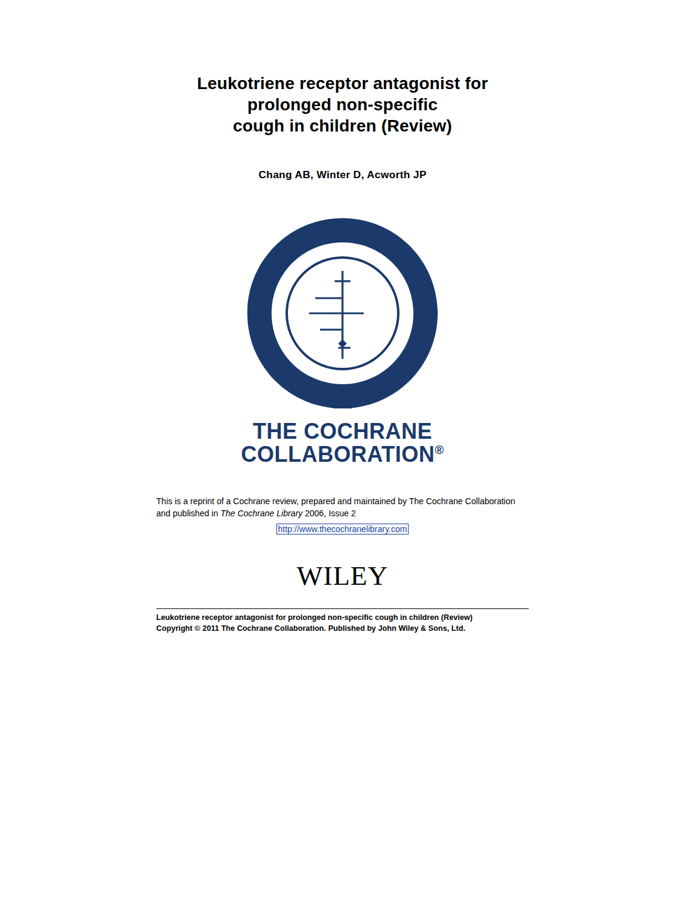Leukotriene receptor antagonist for prolonged non-specific
cough in children (Review)
Chang AB, Winter D, Acworth JP
THE COCHRANE
COLLABORATION®
This is a reprint of a Cochrane review, prepared and maintained by The Cochrane Collaboration and published in The Cochrane Library 2006, Issue 2 http://www.thecochranelibrary.com
WILEY
Leukotriene receptor antagonist for prolonged non-specific cough in children (Review)
Copyright © 2011 The Cochrane Collaboration. Published by John Wiley & Sons, Ltd.